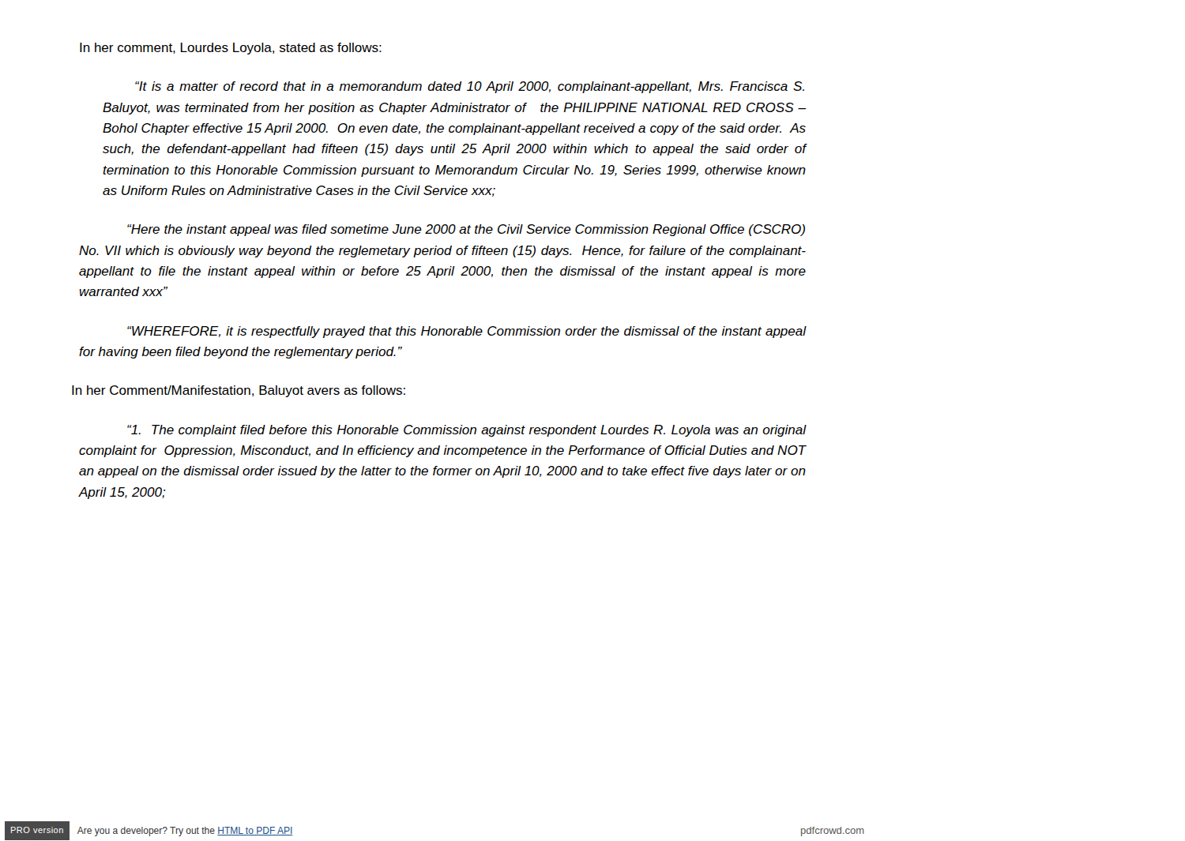In her comment, Lourdes Loyola, stated as follows:
“It is a matter of record that in a memorandum dated 10 April 2000, complainant-appellant, Mrs. Francisca S. Baluyot, was terminated from her position as Chapter Administrator of the PHILIPPINE NATIONAL RED CROSS – Bohol Chapter effective 15 April 2000. On even date, the complainant-appellant received a copy of the said order. As such, the defendant-appellant had fifteen (15) days until 25 April 2000 within which to appeal the said order of termination to this Honorable Commission pursuant to Memorandum Circular No. 19, Series 1999, otherwise known as Uniform Rules on Administrative Cases in the Civil Service xxx;
“Here the instant appeal was filed sometime June 2000 at the Civil Service Commission Regional Office (CSCRO) No. VII which is obviously way beyond the reglemetary period of fifteen (15) days. Hence, for failure of the complainant-appellant to file the instant appeal within or before 25 April 2000, then the dismissal of the instant appeal is more warranted xxx”
“WHEREFORE, it is respectfully prayed that this Honorable Commission order the dismissal of the instant appeal for having been filed beyond the reglementary period.”
In her Comment/Manifestation, Baluyot avers as follows:
“1. The complaint filed before this Honorable Commission against respondent Lourdes R. Loyola was an original complaint for Oppression, Misconduct, and In efficiency and incompetence in the Performance of Official Duties and NOT an appeal on the dismissal order issued by the latter to the former on April 10, 2000 and to take effect five days later or on April 15, 2000;
PRO version Are you a developer? Try out the HTML to PDF API
pdfcrowd.com